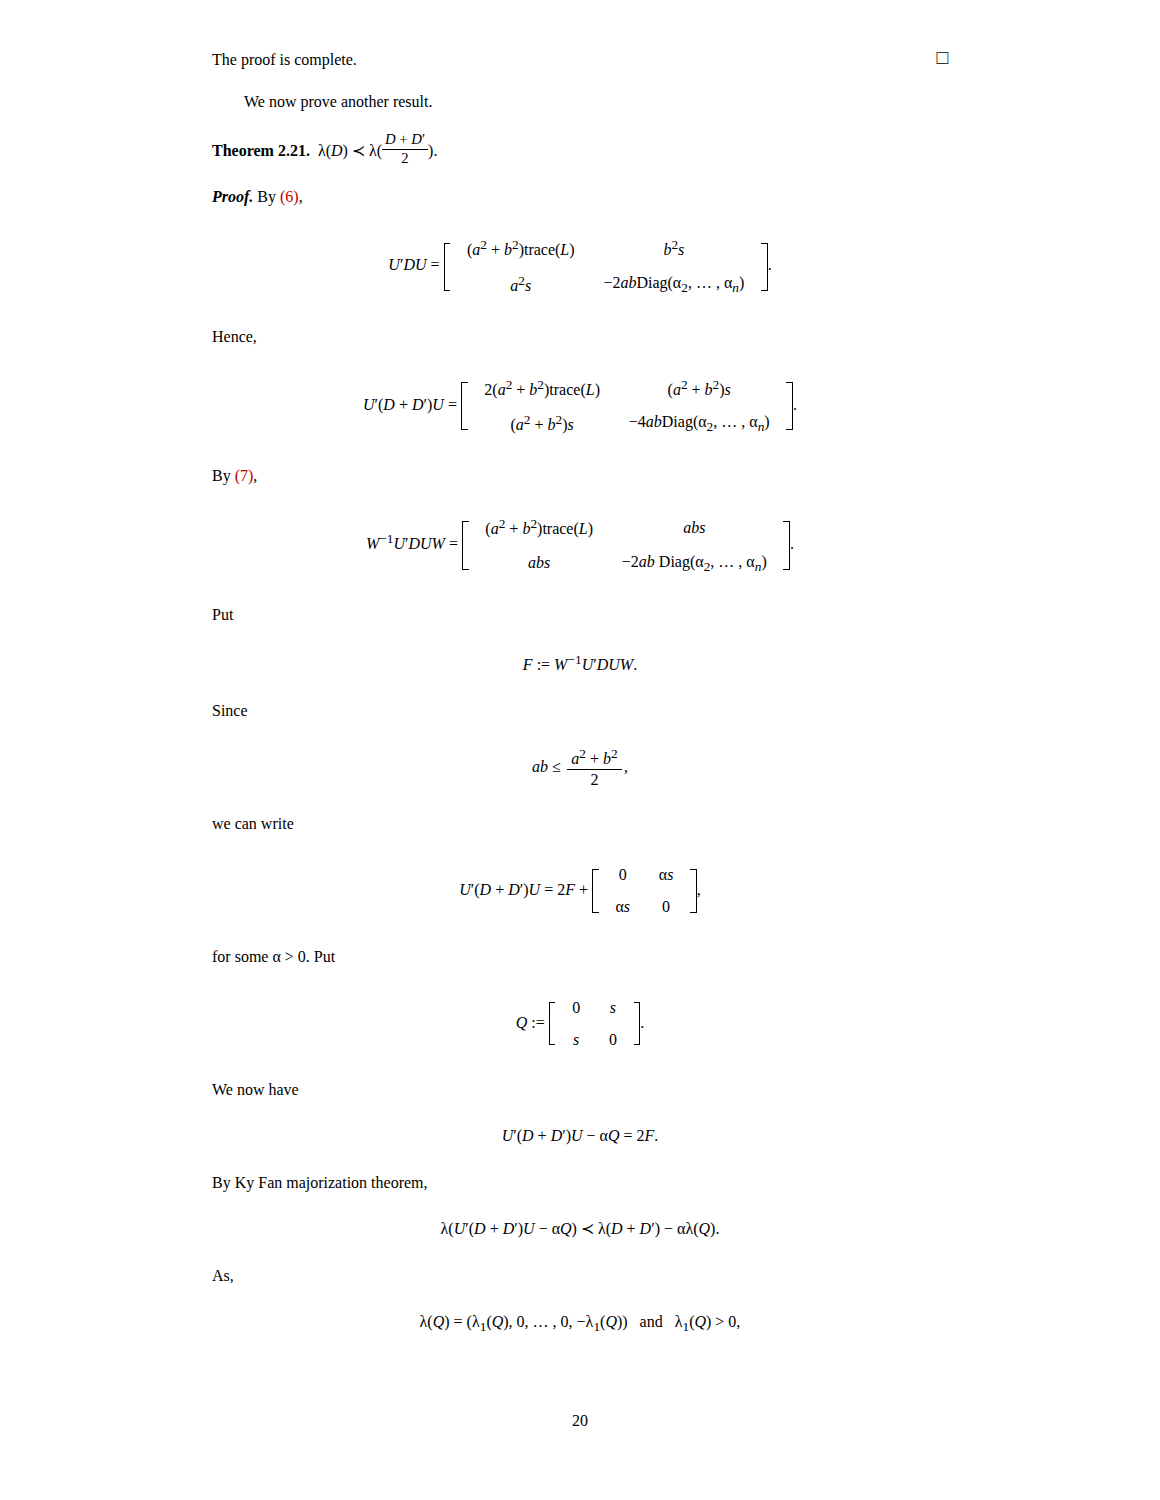The proof is complete. □
We now prove another result.
Theorem 2.21. λ(D) ≺ λ(D + D′2).
Proof. By (6),
U′DU =
| ( a 2 + b 2 )trace( L ) | b 2 s |
| a 2 s | −2 ab Diag(α 2 , … , α n ) |
.
Hence,
U′(D + D′)U =
| 2( a 2 + b 2 )trace( L ) | ( a 2 + b 2 ) s |
| ( a 2 + b 2 ) s | −4 ab Diag(α 2 , … , α n ) |
.
By (7),
W−1U′DUW =
| ( a 2 + b 2 )trace( L ) | abs |
| abs | −2 ab Diag(α 2 , … , α n ) |
.
Put
F := W−1U′DUW.
Since
ab ≤ a2 + b22,
we can write
U′(D + D′)U = 2F +
| 0 | α s |
| α s | 0 |
,
for some α > 0. Put
Q :=
| 0 | s |
| s | 0 |
.
We now have
U′(D + D′)U − αQ = 2F.
By Ky Fan majorization theorem,
λ(U′(D + D′)U − αQ) ≺ λ(D + D′) − αλ(Q).
As,
λ(Q) = (λ1(Q), 0, … , 0, −λ1(Q)) and λ1(Q) > 0,
20